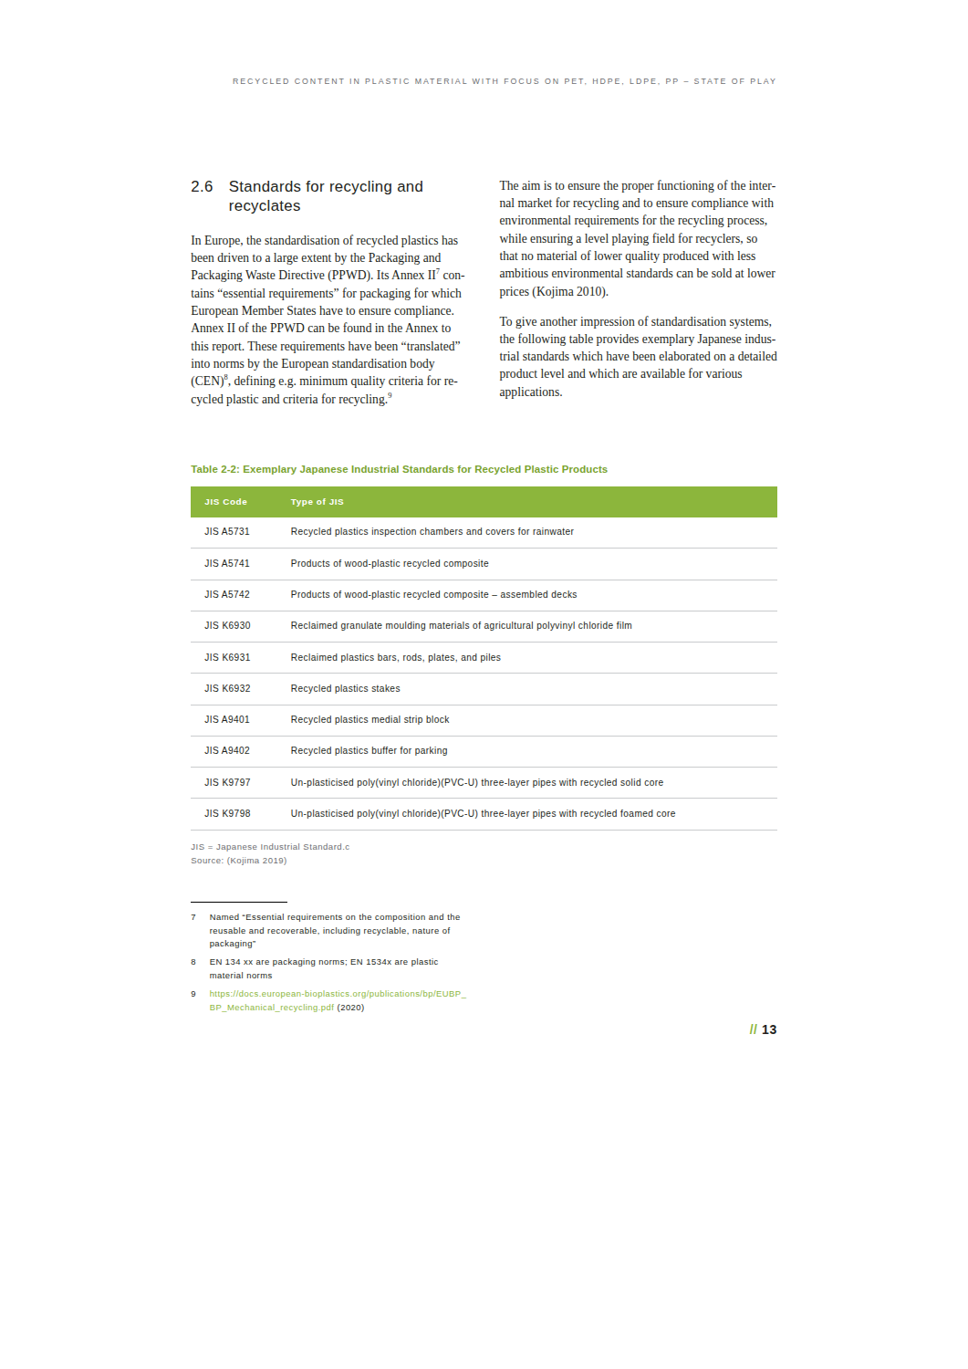Recycled content in plastic material with focus on PET, HDPE, LDPE, PP – State of play
2.6 Standards for recycling and recyclates
In Europe, the standardisation of recycled plastics has been driven to a large extent by the Packaging and Packaging Waste Directive (PPWD). Its Annex II7 contains “essential requirements” for packaging for which European Member States have to ensure compliance. Annex II of the PPWD can be found in the Annex to this report. These requirements have been “translated” into norms by the European standardisation body (CEN)8, defining e.g. minimum quality criteria for recycled plastic and criteria for recycling.9
The aim is to ensure the proper functioning of the internal market for recycling and to ensure compliance with environmental requirements for the recycling process, while ensuring a level playing field for recyclers, so that no material of lower quality produced with less ambitious environmental standards can be sold at lower prices (Kojima 2010).
To give another impression of standardisation systems, the following table provides exemplary Japanese industrial standards which have been elaborated on a detailed product level and which are available for various applications.
Table 2-2: Exemplary Japanese Industrial Standards for Recycled Plastic Products
| JIS Code | Type of JIS |
| --- | --- |
| JIS A5731 | Recycled plastics inspection chambers and covers for rainwater |
| JIS A5741 | Products of wood-plastic recycled composite |
| JIS A5742 | Products of wood-plastic recycled composite – assembled decks |
| JIS K6930 | Reclaimed granulate moulding materials of agricultural polyvinyl chloride film |
| JIS K6931 | Reclaimed plastics bars, rods, plates, and piles |
| JIS K6932 | Recycled plastics stakes |
| JIS A9401 | Recycled plastics medial strip block |
| JIS A9402 | Recycled plastics buffer for parking |
| JIS K9797 | Un-plasticised poly(vinyl chloride)(PVC-U) three-layer pipes with recycled solid core |
| JIS K9798 | Un-plasticised poly(vinyl chloride)(PVC-U) three-layer pipes with recycled foamed core |
JIS = Japanese Industrial Standard.c
Source: (Kojima 2019)
7 Named “Essential requirements on the composition and the reusable and recoverable, including recyclable, nature of packaging”
8 EN 134 xx are packaging norms; EN 1534x are plastic material norms
9 https://docs.european-bioplastics.org/publications/bp/EUBP_BP_Mechanical_recycling.pdf (2020)
//13